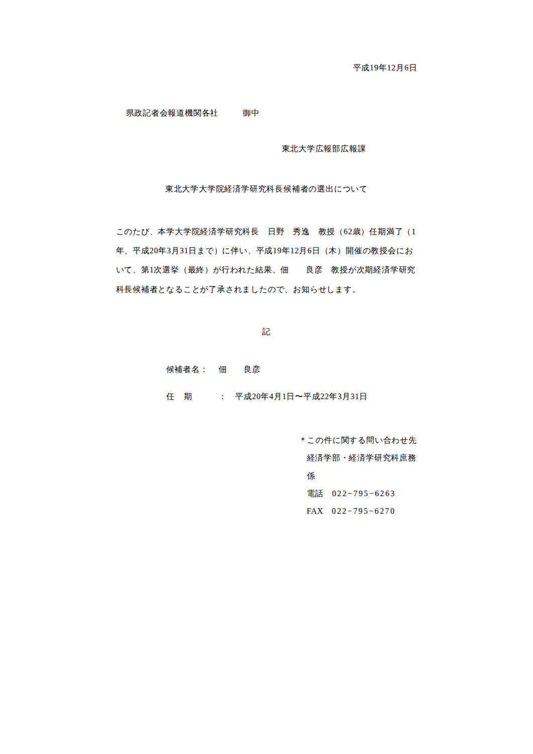平成19年12月6日
県政記者会報道機関各社御中
東北大学広報部広報課
東北大学大学院経済学研究科長候補者の選出について
このたび、本学大学院経済学研究科長　日野　秀逸　教授（62歳）任期満了（1年、平成20年3月31日まで）に伴い、平成19年12月6日（木）開催の教授会において、第1次選挙（最終）が行われた結果、佃　　良彦　教授が次期経済学研究科長候補者となることが了承されましたので、お知らせします。
記
候補者名：佃　　良彦
任期：　平成20年4月1日〜平成22年3月31日
＊この件に関する問い合わせ先
経済学部・経済学研究科庶務係
電話　022−795−6263
FAX　022−795−6270